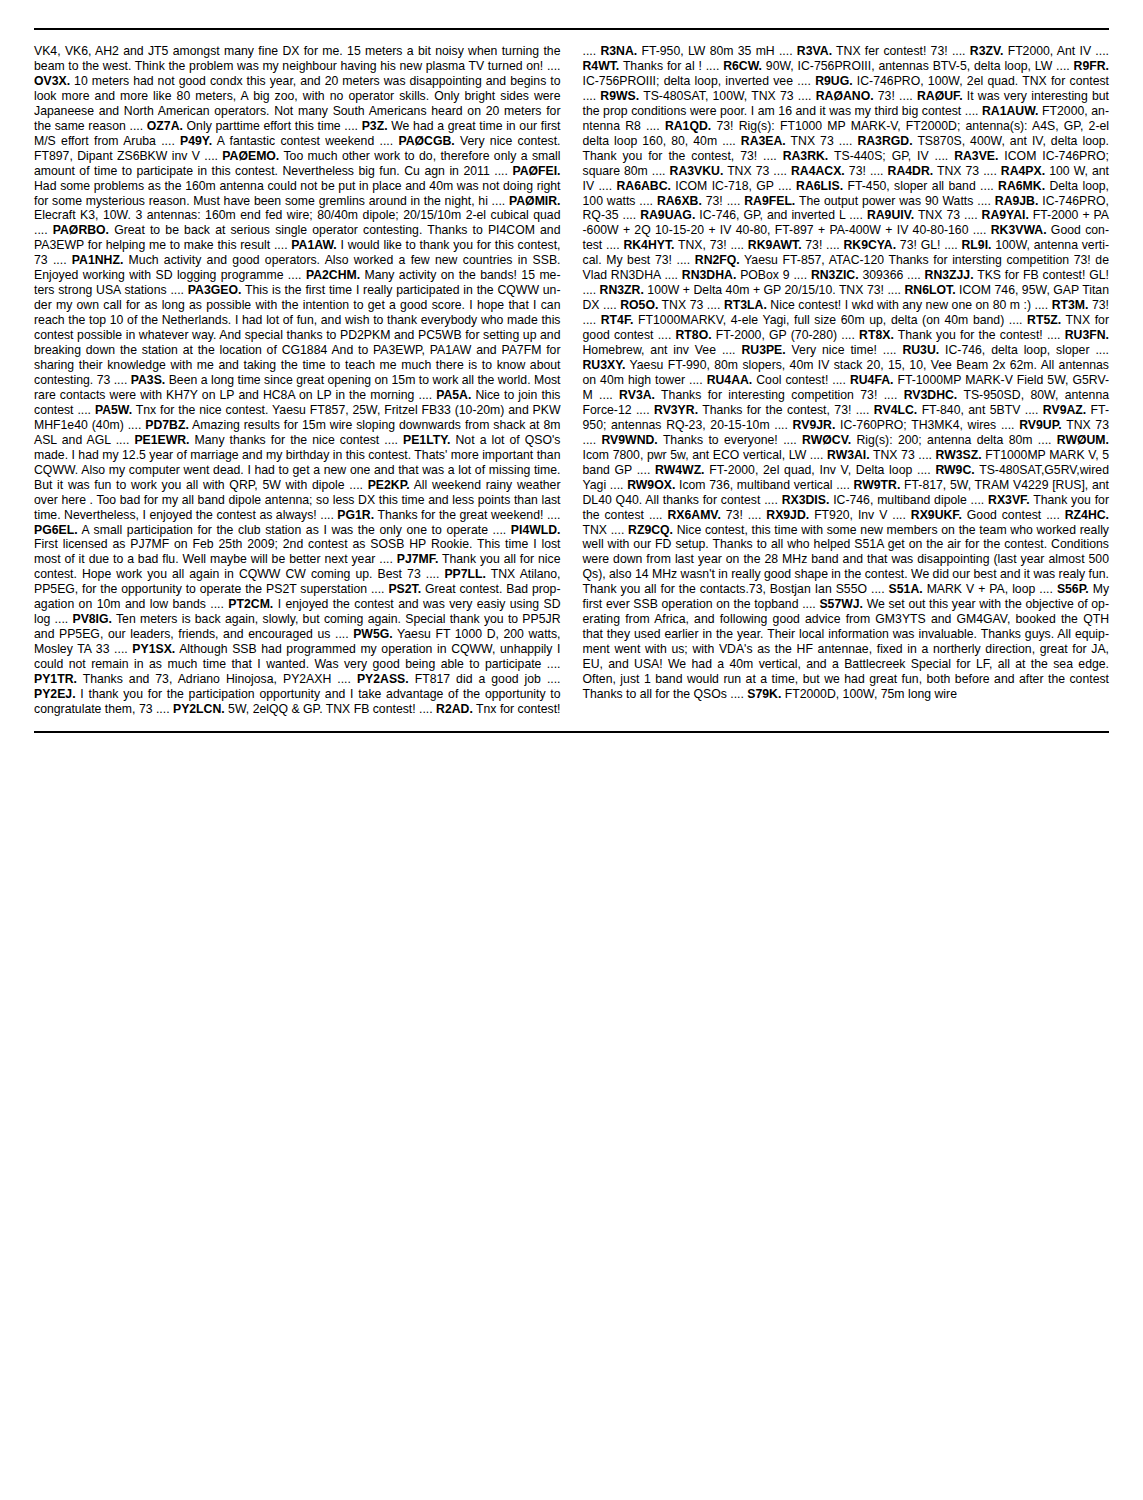VK4, VK6, AH2 and JT5 amongst many fine DX for me. 15 meters a bit noisy when turning the beam to the west. Think the problem was my neighbour having his new plasma TV turned on! .... OV3X. 10 meters had not good condx this year, and 20 meters was disappointing and begins to look more and more like 80 meters, A big zoo, with no operator skills. Only bright sides were Japaneese and North American operators. Not many South Americans heard on 20 meters for the same reason .... OZ7A. Only parttime effort this time .... P3Z. We had a great time in our first M/S effort from Aruba .... P49Y. A fantastic contest weekend .... PAØCGB. Very nice contest. FT897, Dipant ZS6BKW inv V .... PAØEMO. Too much other work to do, therefore only a small amount of time to participate in this contest. Nevertheless big fun. Cu agn in 2011 .... PAØFEI. Had some problems as the 160m antenna could not be put in place and 40m was not doing right for some mysterious reason. Must have been some gremlins around in the night, hi .... PAØMIR. Elecraft K3, 10W. 3 antennas: 160m end fed wire; 80/40m dipole; 20/15/10m 2-el cubical quad .... PAØRBO. Great to be back at serious single operator contesting. Thanks to PI4COM and PA3EWP for helping me to make this result .... PA1AW. I would like to thank you for this contest, 73 .... PA1NHZ. Much activity and good operators. Also worked a few new countries in SSB. Enjoyed working with SD logging programme .... PA2CHM. Many activity on the bands! 15 meters strong USA stations .... PA3GEO. This is the first time I really participated in the CQWW under my own call for as long as possible with the intention to get a good score. I hope that I can reach the top 10 of the Netherlands. I had lot of fun, and wish to thank everybody who made this contest possible in whatever way. And special thanks to PD2PKM and PC5WB for setting up and breaking down the station at the location of CG1884 And to PA3EWP, PA1AW and PA7FM for sharing their knowledge with me and taking the time to teach me much there is to know about contesting. 73 .... PA3S. Been a long time since great opening on 15m to work all the world. Most rare contacts were with KH7Y on LP and HC8A on LP in the morning .... PA5A. Nice to join this contest .... PA5W. Tnx for the nice contest. Yaesu FT857, 25W, Fritzel FB33 (10-20m) and PKW MHF1e40 (40m) .... PD7BZ. Amazing results for 15m wire sloping downwards from shack at 8m ASL and AGL .... PE1EWR. Many thanks for the nice contest .... PE1LTY. Not a lot of QSO's made. I had my 12.5 year of marriage and my birthday in this contest. Thats' more important than CQWW. Also my computer went dead. I had to get a new one and that was a lot of missing time. But it was fun to work you all with QRP, 5W with dipole .... PE2KP. All weekend rainy weather over here . Too bad for my all band dipole antenna; so less DX this time and less points than last time. Nevertheless, I enjoyed the contest as always! .... PG1R. Thanks for the great weekend! .... PG6EL. A small participation for the club station as I was the only one to operate .... PI4WLD. First licensed as PJ7MF on Feb 25th 2009; 2nd contest as SOSB HP Rookie. This time I lost most of it due to a bad flu. Well maybe will be better next year .... PJ7MF. Thank you all for nice contest. Hope work you all again in CQWW CW coming up. Best 73 .... PP7LL. TNX Atilano, PP5EG, for the opportunity to operate the PS2T superstation .... PS2T. Great contest. Bad propagation on 10m and low bands .... PT2CM. I enjoyed the contest and was very easiy using SD log .... PV8IG. Ten meters is back again, slowly, but coming again. Special thank you to PP5JR and PP5EG, our leaders, friends, and encouraged us .... PW5G. Yaesu FT 1000 D, 200 watts, Mosley TA 33 .... PY1SX. Although SSB had programmed my operation in CQWW, unhappily I could not remain in as much time that I wanted. Was very good being able to participate .... PY1TR. Thanks and 73, Adriano Hinojosa, PY2AXH .... PY2ASS. FT817 did a good job .... PY2EJ. I thank you for the participation opportunity and I take advantage of the opportunity to congratulate them, 73 .... PY2LCN. 5W, 2elQQ & GP. TNX FB contest! .... R2AD. Tnx for contest! .... R3NA. FT-950, LW 80m 35 mH .... R3VA. TNX fer contest! 73! .... R3ZV. FT2000, Ant IV .... R4WT. Thanks for al ! .... R6CW. 90W, IC-756PROIII, antennas BTV-5, delta loop, LW .... R9FR. IC-756PROIII; delta loop, inverted vee .... R9UG. IC-746PRO, 100W, 2el quad. TNX for contest .... R9WS. TS-480SAT, 100W, TNX 73 .... RAØANO. 73! .... RAØUF. It was very interesting but the prop conditions were poor. I am 16 and it was my third big contest .... RA1AUW. FT2000, anntenna R8 .... RA1QD. 73! Rig(s): FT1000 MP MARK-V, FT2000D; antenna(s): A4S, GP, 2-el delta loop 160, 80, 40m .... RA3EA. TNX 73 .... RA3RGD. TS870S, 400W, ant IV, delta loop. Thank you for the contest, 73! .... RA3RK. TS-440S; GP, IV .... RA3VE. ICOM IC-746PRO; square 80m .... RA3VKU. TNX 73 .... RA4ACX. 73! .... RA4DR. TNX 73 .... RA4PX. 100 W, ant IV .... RA6ABC. ICOM IC-718, GP .... RA6LIS. FT-450, sloper all band .... RA6MK. Delta loop, 100 watts .... RA6XB. 73! .... RA9FEL. The output power was 90 Watts .... RA9JB. IC-746PRO, RQ-35 .... RA9UAG. IC-746, GP, and inverted L .... RA9UIV. TNX 73 .... RA9YAI. FT-2000 + PA -600W + 2Q 10-15-20 + IV 40-80, FT-897 + PA-400W + IV 40-80-160 .... RK3VWA. Good contest .... RK4HYT. TNX, 73! .... RK9AWT. 73! .... RK9CYA. 73! GL! .... RL9I. 100W, antenna vertical. My best 73! .... RN2FQ. Yaesu FT-857, ATAC-120 Thanks for intersting competition 73! de Vlad RN3DHA .... RN3DHA. POBox 9 .... RN3ZIC. 309366 .... RN3ZJJ. TKS for FB contest! GL! .... RN3ZR. 100W + Delta 40m + GP 20/15/10. TNX 73! .... RN6LOT. ICOM 746, 95W, GAP Titan DX .... RO5O. TNX 73 .... RT3LA. Nice contest! I wkd with any new one on 80 m :) .... RT3M. 73! .... RT4F. FT1000MARKV, 4-ele Yagi, full size 60m up, delta (on 40m band) .... RT5Z. TNX for good contest .... RT8O. FT-2000, GP (70-280) .... RT8X. Thank you for the contest! .... RU3FN. Homebrew, ant inv Vee .... RU3PE. Very nice time! .... RU3U. IC-746, delta loop, sloper .... RU3XY. Yaesu FT-990, 80m slopers, 40m IV stack 20, 15, 10, Vee Beam 2x 62m. All antennas on 40m high tower .... RU4AA. Cool contest! .... RU4FA. FT-1000MP MARK-V Field 5W, G5RV-M .... RV3A. Thanks for interesting competition 73! .... RV3DHC. TS-950SD, 80W, antenna Force-12 .... RV3YR. Thanks for the contest, 73! .... RV4LC. FT-840, ant 5BTV .... RV9AZ. FT-950; antennas RQ-23, 20-15-10m .... RV9JR. IC-760PRO; TH3MK4, wires .... RV9UP. TNX 73 .... RV9WND. Thanks to everyone! .... RWØCV. Rig(s): 200; antenna delta 80m .... RWØUM. Icom 7800, pwr 5w, ant ECO vertical, LW .... RW3AI. TNX 73 .... RW3SZ. FT1000MP MARK V, 5 band GP .... RW4WZ. FT-2000, 2el quad, Inv V, Delta loop .... RW9C. TS-480SAT,G5RV,wired Yagi .... RW9OX. Icom 736, multiband vertical .... RW9TR. FT-817, 5W, TRAM V4229 [RUS], ant DL40 Q40. All thanks for contest .... RX3DIS. IC-746, multiband dipole .... RX3VF. Thank you for the contest .... RX6AMV. 73! .... RX9JD. FT920, Inv V .... RX9UKF. Good contest .... RZ4HC. TNX .... RZ9CQ. Nice contest, this time with some new members on the team who worked really well with our FD setup. Thanks to all who helped S51A get on the air for the contest. Conditions were down from last year on the 28 MHz band and that was disappointing (last year almost 500 Qs), also 14 MHz wasn't in really good shape in the contest. We did our best and it was realy fun. Thank you all for the contacts.73, Bostjan Ian S55O .... S51A. MARK V + PA, loop .... S56P. My first ever SSB operation on the topband .... S57WJ. We set out this year with the objective of operating from Africa, and following good advice from GM3YTS and GM4GAV, booked the QTH that they used earlier in the year. Their local information was invaluable. Thanks guys. All equipment went with us; with VDA's as the HF antennae, fixed in a northerly direction, great for JA, EU, and USA! We had a 40m vertical, and a Battlecreek Special for LF, all at the sea edge. Often, just 1 band would run at a time, but we had great fun, both before and after the contest Thanks to all for the QSOs .... S79K. FT2000D, 100W, 75m long wire